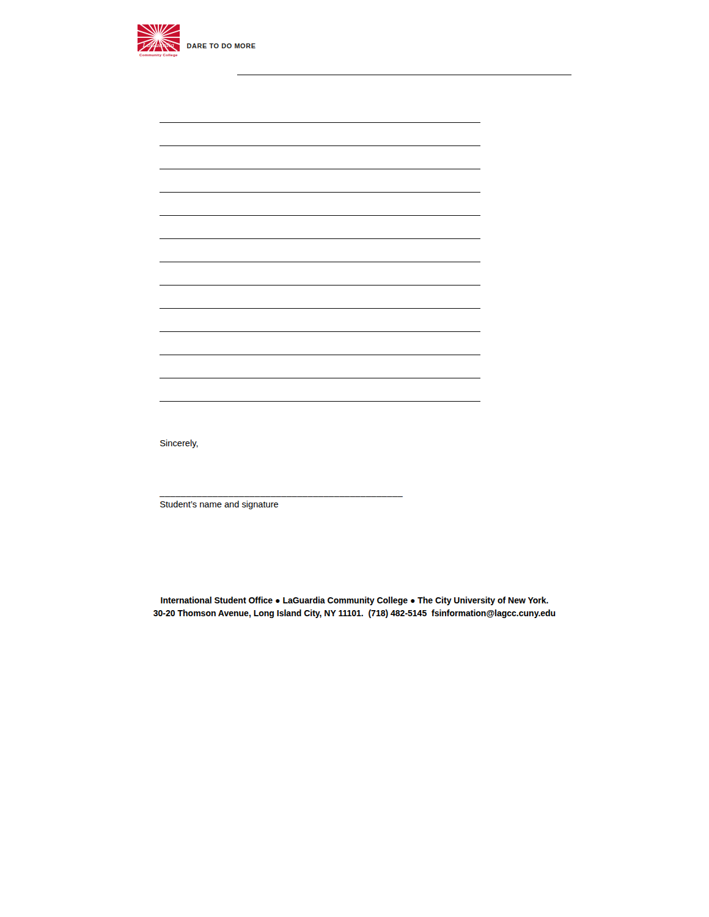LaGuardia
Community College
DARE TO DO MORE
Sincerely,
______________________________________________
Student’s name and signature
International Student Office ● LaGuardia Community College ● The City University of New York.
30-20 Thomson Avenue, Long Island City, NY 11101. (718) 482-5145 fsinformation@lagcc.cuny.edu